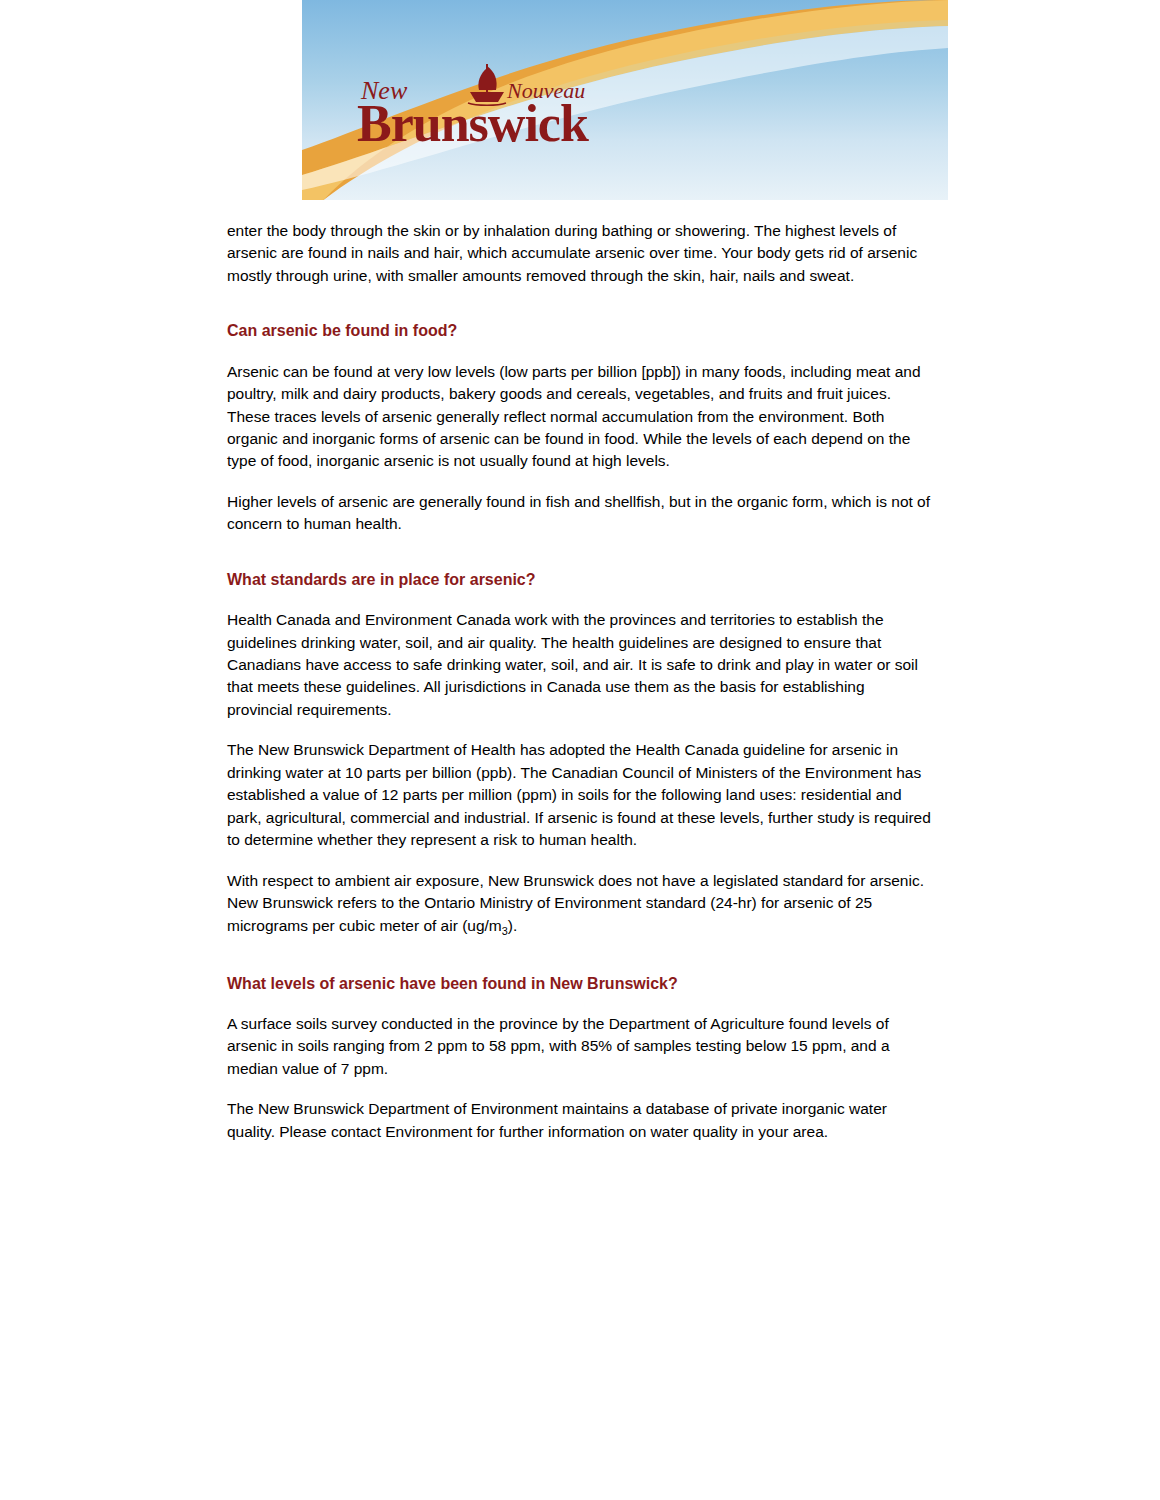New Nouveau
Brunswick
enter the body through the skin or by inhalation during bathing or showering. The highest levels of arsenic are found in nails and hair, which accumulate arsenic over time. Your body gets rid of arsenic mostly through urine, with smaller amounts removed through the skin, hair, nails and sweat.
Can arsenic be found in food?
Arsenic can be found at very low levels (low parts per billion [ppb]) in many foods, including meat and poultry, milk and dairy products, bakery goods and cereals, vegetables, and fruits and fruit juices. These traces levels of arsenic generally reflect normal accumulation from the environment. Both organic and inorganic forms of arsenic can be found in food. While the levels of each depend on the type of food, inorganic arsenic is not usually found at high levels.
Higher levels of arsenic are generally found in fish and shellfish, but in the organic form, which is not of concern to human health.
What standards are in place for arsenic?
Health Canada and Environment Canada work with the provinces and territories to establish the guidelines drinking water, soil, and air quality. The health guidelines are designed to ensure that Canadians have access to safe drinking water, soil, and air. It is safe to drink and play in water or soil that meets these guidelines. All jurisdictions in Canada use them as the basis for establishing provincial requirements.
The New Brunswick Department of Health has adopted the Health Canada guideline for arsenic in drinking water at 10 parts per billion (ppb). The Canadian Council of Ministers of the Environment has established a value of 12 parts per million (ppm) in soils for the following land uses: residential and park, agricultural, commercial and industrial. If arsenic is found at these levels, further study is required to determine whether they represent a risk to human health.
With respect to ambient air exposure, New Brunswick does not have a legislated standard for arsenic. New Brunswick refers to the Ontario Ministry of Environment standard (24-hr) for arsenic of 25 micrograms per cubic meter of air (ug/m3).
What levels of arsenic have been found in New Brunswick?
A surface soils survey conducted in the province by the Department of Agriculture found levels of arsenic in soils ranging from 2 ppm to 58 ppm, with 85% of samples testing below 15 ppm, and a median value of 7 ppm.
The New Brunswick Department of Environment maintains a database of private inorganic water quality. Please contact Environment for further information on water quality in your area.